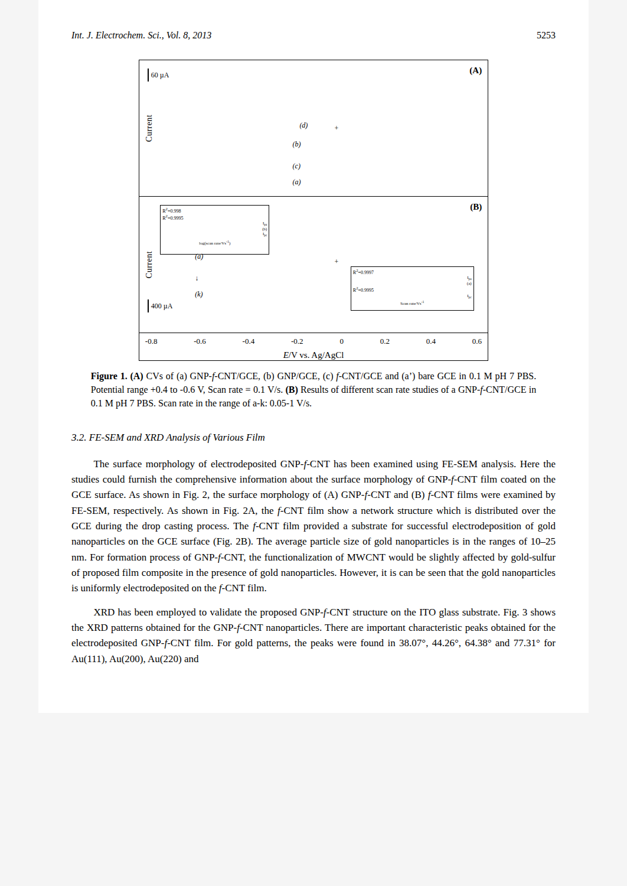Int. J. Electrochem. Sci., Vol. 8, 2013 5253
(A)
60 µA
Current (d) (b) (c) (a) +
(B) Current
R2=0.998
R2=0.9995
Ipa
(b)
Ipc
log(scan rate/Vs-1)
R2=0.9997
Ipa
(a)
R2=0.9995
Ipc
Scan rate/Vs-1
(a) ↓ (k) +
400 µA
-0.8-0.6-0.4-0.200.20.40.6
E/V vs. Ag/AgCl
Figure 1. (A) CVs of (a) GNP-f-CNT/GCE, (b) GNP/GCE, (c) f-CNT/GCE and (a’) bare GCE in 0.1 M pH 7 PBS. Potential range +0.4 to -0.6 V, Scan rate = 0.1 V/s. (B) Results of different scan rate studies of a GNP-f-CNT/GCE in 0.1 M pH 7 PBS. Scan rate in the range of a-k: 0.05-1 V/s.
3.2. FE-SEM and XRD Analysis of Various Film
The surface morphology of electrodeposited GNP-f-CNT has been examined using FE-SEM analysis. Here the studies could furnish the comprehensive information about the surface morphology of GNP-f-CNT film coated on the GCE surface. As shown in Fig. 2, the surface morphology of (A) GNP-f-CNT and (B) f-CNT films were examined by FE-SEM, respectively. As shown in Fig. 2A, the f-CNT film show a network structure which is distributed over the GCE during the drop casting process. The f-CNT film provided a substrate for successful electrodeposition of gold nanoparticles on the GCE surface (Fig. 2B). The average particle size of gold nanoparticles is in the ranges of 10–25 nm. For formation process of GNP-f-CNT, the functionalization of MWCNT would be slightly affected by gold-sulfur of proposed film composite in the presence of gold nanoparticles. However, it is can be seen that the gold nanoparticles is uniformly electrodeposited on the f-CNT film.
XRD has been employed to validate the proposed GNP-f-CNT structure on the ITO glass substrate. Fig. 3 shows the XRD patterns obtained for the GNP-f-CNT nanoparticles. There are important characteristic peaks obtained for the electrodeposited GNP-f-CNT film. For gold patterns, the peaks were found in 38.07°, 44.26°, 64.38° and 77.31° for Au(111), Au(200), Au(220) and